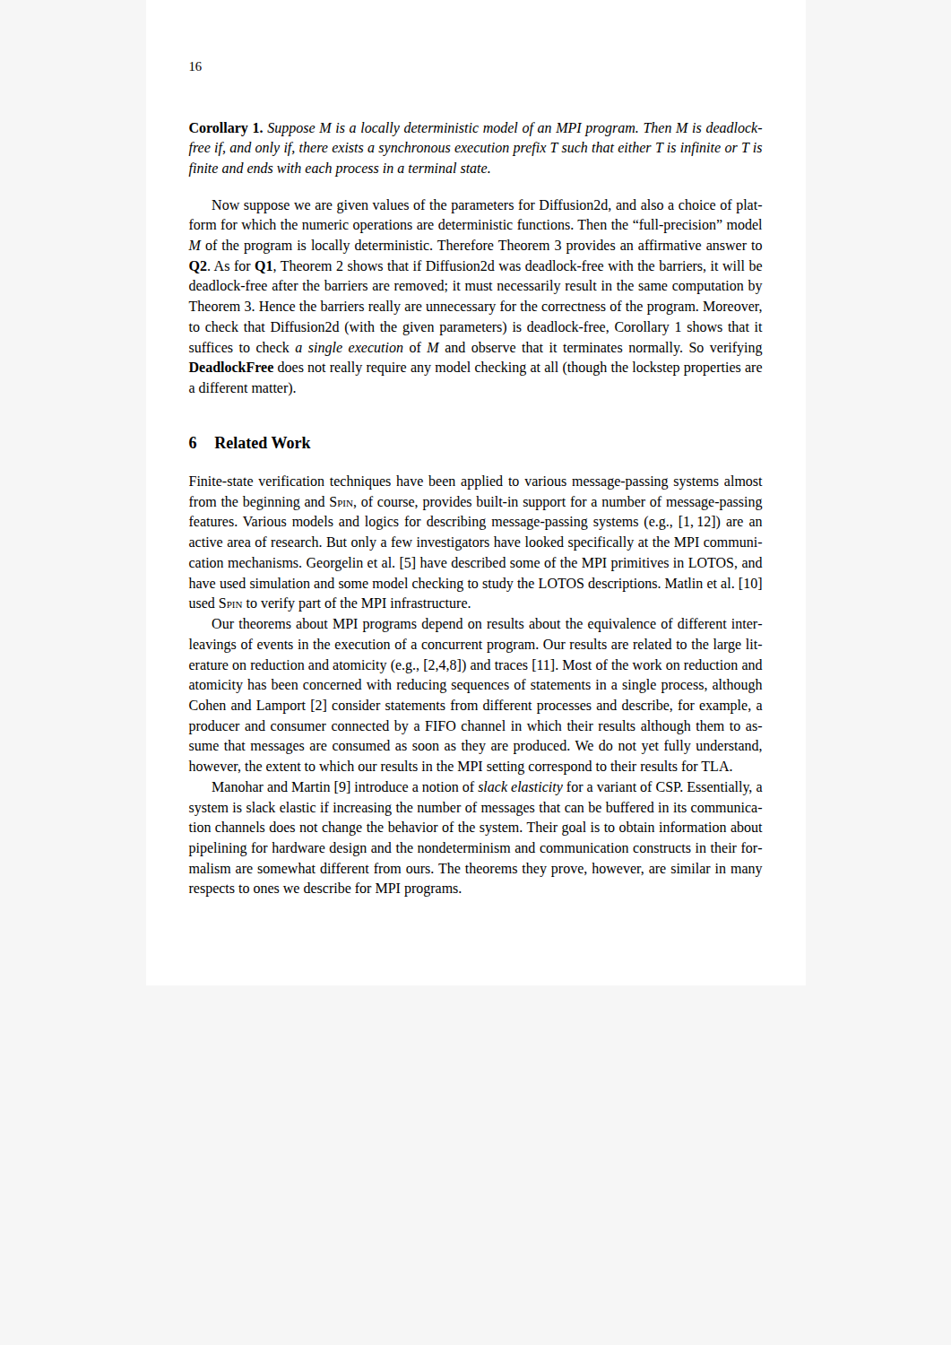16
Corollary 1. Suppose M is a locally deterministic model of an MPI program. Then M is deadlock-free if, and only if, there exists a synchronous execution prefix T such that either T is infinite or T is finite and ends with each process in a terminal state.
Now suppose we are given values of the parameters for Diffusion2d, and also a choice of platform for which the numeric operations are deterministic functions. Then the “full-precision” model M of the program is locally deterministic. Therefore Theorem 3 provides an affirmative answer to Q2. As for Q1, Theorem 2 shows that if Diffusion2d was deadlock-free with the barriers, it will be deadlock-free after the barriers are removed; it must necessarily result in the same computation by Theorem 3. Hence the barriers really are unnecessary for the correctness of the program. Moreover, to check that Diffusion2d (with the given parameters) is deadlock-free, Corollary 1 shows that it suffices to check a single execution of M and observe that it terminates normally. So verifying DeadlockFree does not really require any model checking at all (though the lockstep properties are a different matter).
6 Related Work
Finite-state verification techniques have been applied to various message-passing systems almost from the beginning and Spin, of course, provides built-in support for a number of message-passing features. Various models and logics for describing message-passing systems (e.g., [1, 12]) are an active area of research. But only a few investigators have looked specifically at the MPI communication mechanisms. Georgelin et al. [5] have described some of the MPI primitives in LOTOS, and have used simulation and some model checking to study the LOTOS descriptions. Matlin et al. [10] used Spin to verify part of the MPI infrastructure.
Our theorems about MPI programs depend on results about the equivalence of different interleavings of events in the execution of a concurrent program. Our results are related to the large literature on reduction and atomicity (e.g., [2,4,8]) and traces [11]. Most of the work on reduction and atomicity has been concerned with reducing sequences of statements in a single process, although Cohen and Lamport [2] consider statements from different processes and describe, for example, a producer and consumer connected by a FIFO channel in which their results although them to assume that messages are consumed as soon as they are produced. We do not yet fully understand, however, the extent to which our results in the MPI setting correspond to their results for TLA.
Manohar and Martin [9] introduce a notion of slack elasticity for a variant of CSP. Essentially, a system is slack elastic if increasing the number of messages that can be buffered in its communication channels does not change the behavior of the system. Their goal is to obtain information about pipelining for hardware design and the nondeterminism and communication constructs in their formalism are somewhat different from ours. The theorems they prove, however, are similar in many respects to ones we describe for MPI programs.